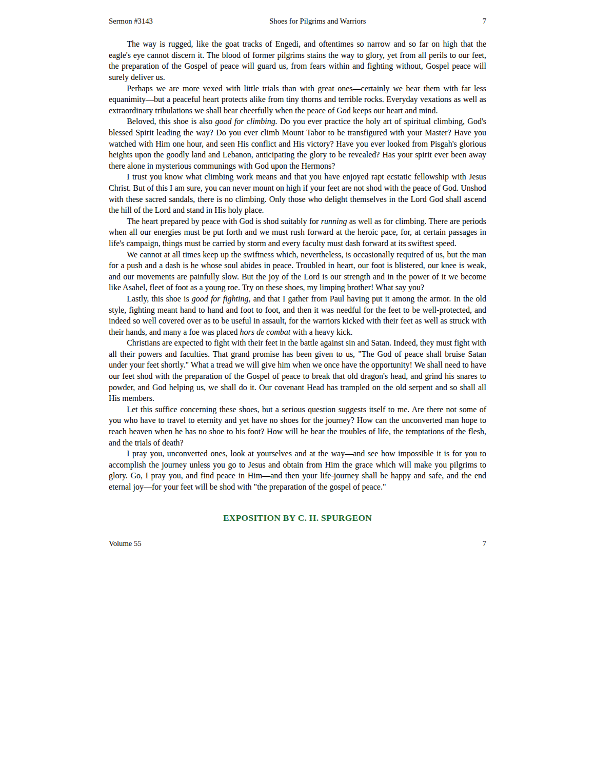Sermon #3143 Shoes for Pilgrims and Warriors 7
The way is rugged, like the goat tracks of Engedi, and oftentimes so narrow and so far on high that the eagle's eye cannot discern it. The blood of former pilgrims stains the way to glory, yet from all perils to our feet, the preparation of the Gospel of peace will guard us, from fears within and fighting without, Gospel peace will surely deliver us.
Perhaps we are more vexed with little trials than with great ones—certainly we bear them with far less equanimity—but a peaceful heart protects alike from tiny thorns and terrible rocks. Everyday vexations as well as extraordinary tribulations we shall bear cheerfully when the peace of God keeps our heart and mind.
Beloved, this shoe is also good for climbing. Do you ever practice the holy art of spiritual climbing, God's blessed Spirit leading the way? Do you ever climb Mount Tabor to be transfigured with your Master? Have you watched with Him one hour, and seen His conflict and His victory? Have you ever looked from Pisgah's glorious heights upon the goodly land and Lebanon, anticipating the glory to be revealed? Has your spirit ever been away there alone in mysterious communings with God upon the Hermons?
I trust you know what climbing work means and that you have enjoyed rapt ecstatic fellowship with Jesus Christ. But of this I am sure, you can never mount on high if your feet are not shod with the peace of God. Unshod with these sacred sandals, there is no climbing. Only those who delight themselves in the Lord God shall ascend the hill of the Lord and stand in His holy place.
The heart prepared by peace with God is shod suitably for running as well as for climbing. There are periods when all our energies must be put forth and we must rush forward at the heroic pace, for, at certain passages in life's campaign, things must be carried by storm and every faculty must dash forward at its swiftest speed.
We cannot at all times keep up the swiftness which, nevertheless, is occasionally required of us, but the man for a push and a dash is he whose soul abides in peace. Troubled in heart, our foot is blistered, our knee is weak, and our movements are painfully slow. But the joy of the Lord is our strength and in the power of it we become like Asahel, fleet of foot as a young roe. Try on these shoes, my limping brother! What say you?
Lastly, this shoe is good for fighting, and that I gather from Paul having put it among the armor. In the old style, fighting meant hand to hand and foot to foot, and then it was needful for the feet to be well-protected, and indeed so well covered over as to be useful in assault, for the warriors kicked with their feet as well as struck with their hands, and many a foe was placed hors de combat with a heavy kick.
Christians are expected to fight with their feet in the battle against sin and Satan. Indeed, they must fight with all their powers and faculties. That grand promise has been given to us, "The God of peace shall bruise Satan under your feet shortly." What a tread we will give him when we once have the opportunity! We shall need to have our feet shod with the preparation of the Gospel of peace to break that old dragon's head, and grind his snares to powder, and God helping us, we shall do it. Our covenant Head has trampled on the old serpent and so shall all His members.
Let this suffice concerning these shoes, but a serious question suggests itself to me. Are there not some of you who have to travel to eternity and yet have no shoes for the journey? How can the unconverted man hope to reach heaven when he has no shoe to his foot? How will he bear the troubles of life, the temptations of the flesh, and the trials of death?
I pray you, unconverted ones, look at yourselves and at the way—and see how impossible it is for you to accomplish the journey unless you go to Jesus and obtain from Him the grace which will make you pilgrims to glory. Go, I pray you, and find peace in Him—and then your life-journey shall be happy and safe, and the end eternal joy—for your feet will be shod with "the preparation of the gospel of peace."
EXPOSITION BY C. H. SPURGEON
Volume 55 7